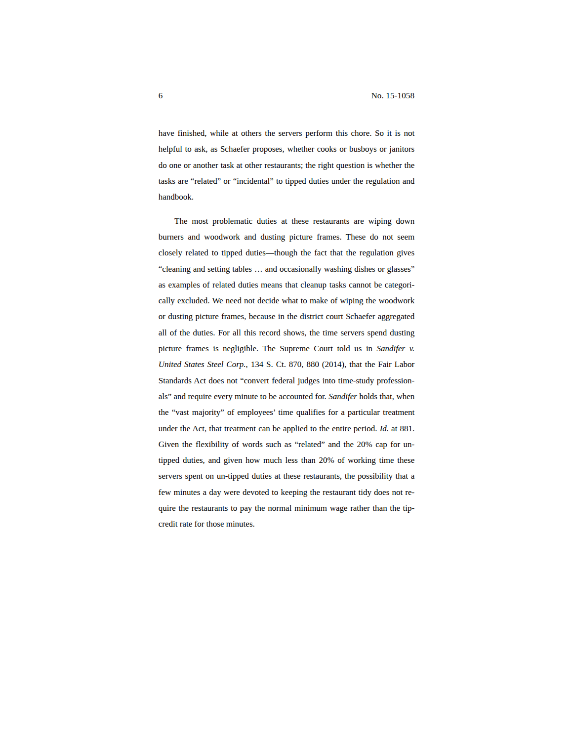6 No. 15-1058
have finished, while at others the servers perform this chore. So it is not helpful to ask, as Schaefer proposes, whether cooks or busboys or janitors do one or another task at other restaurants; the right question is whether the tasks are “related” or “incidental” to tipped duties under the regulation and handbook.
The most problematic duties at these restaurants are wiping down burners and woodwork and dusting picture frames. These do not seem closely related to tipped duties—though the fact that the regulation gives “cleaning and setting tables … and occasionally washing dishes or glasses” as examples of related duties means that cleanup tasks cannot be categorically excluded. We need not decide what to make of wiping the woodwork or dusting picture frames, because in the district court Schaefer aggregated all of the duties. For all this record shows, the time servers spend dusting picture frames is negligible. The Supreme Court told us in Sandifer v. United States Steel Corp., 134 S. Ct. 870, 880 (2014), that the Fair Labor Standards Act does not “convert federal judges into time-study professionals” and require every minute to be accounted for. Sandifer holds that, when the “vast majority” of employees’ time qualifies for a particular treatment under the Act, that treatment can be applied to the entire period. Id. at 881. Given the flexibility of words such as “related” and the 20% cap for un-tipped duties, and given how much less than 20% of working time these servers spent on un-tipped duties at these restaurants, the possibility that a few minutes a day were devoted to keeping the restaurant tidy does not require the restaurants to pay the normal minimum wage rather than the tip-credit rate for those minutes.